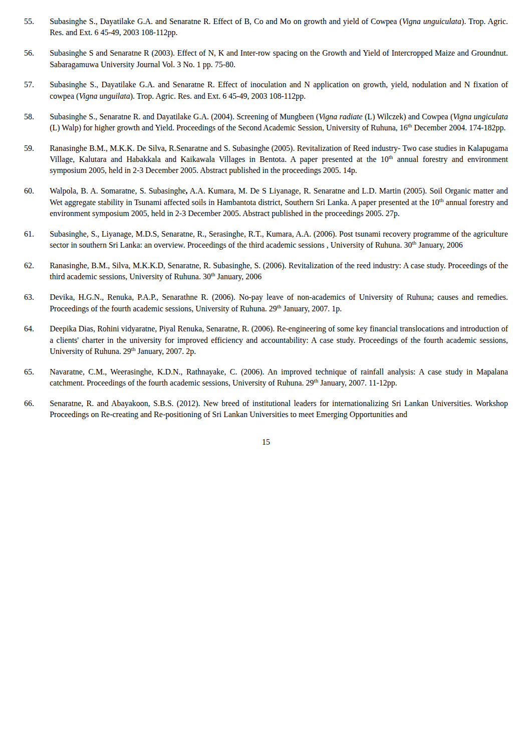55. Subasinghe S., Dayatilake G.A. and Senaratne R. Effect of B, Co and Mo on growth and yield of Cowpea (Vigna unguiculata). Trop. Agric. Res. and Ext. 6 45-49, 2003 108-112pp.
56. Subasinghe S and Senaratne R (2003). Effect of N, K and Inter-row spacing on the Growth and Yield of Intercropped Maize and Groundnut. Sabaragamuwa University Journal Vol. 3 No. 1 pp. 75-80.
57. Subasinghe S., Dayatilake G.A. and Senaratne R. Effect of inoculation and N application on growth, yield, nodulation and N fixation of cowpea (Vigna unguilata). Trop. Agric. Res. and Ext. 6 45-49, 2003 108-112pp.
58. Subasinghe S., Senaratne R. and Dayatilake G.A. (2004). Screening of Mungbeen (Vigna radiate (L) Wilczek) and Cowpea (Vigna ungiculata (L) Walp) for higher growth and Yield. Proceedings of the Second Academic Session, University of Ruhuna, 16th December 2004. 174-182pp.
59. Ranasinghe B.M., M.K.K. De Silva, R.Senaratne and S. Subasinghe (2005). Revitalization of Reed industry- Two case studies in Kalapugama Village, Kalutara and Habakkala and Kaikawala Villages in Bentota. A paper presented at the 10th annual forestry and environment symposium 2005, held in 2-3 December 2005. Abstract published in the proceedings 2005. 14p.
60. Walpola, B. A. Somaratne, S. Subasinghe, A.A. Kumara, M. De S Liyanage, R. Senaratne and L.D. Martin (2005). Soil Organic matter and Wet aggregate stability in Tsunami affected soils in Hambantota district, Southern Sri Lanka. A paper presented at the 10th annual forestry and environment symposium 2005, held in 2-3 December 2005. Abstract published in the proceedings 2005. 27p.
61. Subasinghe, S., Liyanage, M.D.S, Senaratne, R., Serasinghe, R.T., Kumara, A.A. (2006). Post tsunami recovery programme of the agriculture sector in southern Sri Lanka: an overview. Proceedings of the third academic sessions , University of Ruhuna. 30th January, 2006
62. Ranasinghe, B.M., Silva, M.K.K.D, Senaratne, R. Subasinghe, S. (2006). Revitalization of the reed industry: A case study. Proceedings of the third academic sessions, University of Ruhuna. 30th January, 2006
63. Devika, H.G.N., Renuka, P.A.P., Senarathne R. (2006). No-pay leave of non-academics of University of Ruhuna; causes and remedies. Proceedings of the fourth academic sessions, University of Ruhuna. 29th January, 2007. 1p.
64. Deepika Dias, Rohini vidyaratne, Piyal Renuka, Senaratne, R. (2006). Re-engineering of some key financial translocations and introduction of a clients' charter in the university for improved efficiency and accountability: A case study. Proceedings of the fourth academic sessions, University of Ruhuna. 29th January, 2007. 2p.
65. Navaratne, C.M., Weerasinghe, K.D.N., Rathnayake, C. (2006). An improved technique of rainfall analysis: A case study in Mapalana catchment. Proceedings of the fourth academic sessions, University of Ruhuna. 29th January, 2007. 11-12pp.
66. Senaratne, R. and Abayakoon, S.B.S. (2012). New breed of institutional leaders for internationalizing Sri Lankan Universities. Workshop Proceedings on Re-creating and Re-positioning of Sri Lankan Universities to meet Emerging Opportunities and
15